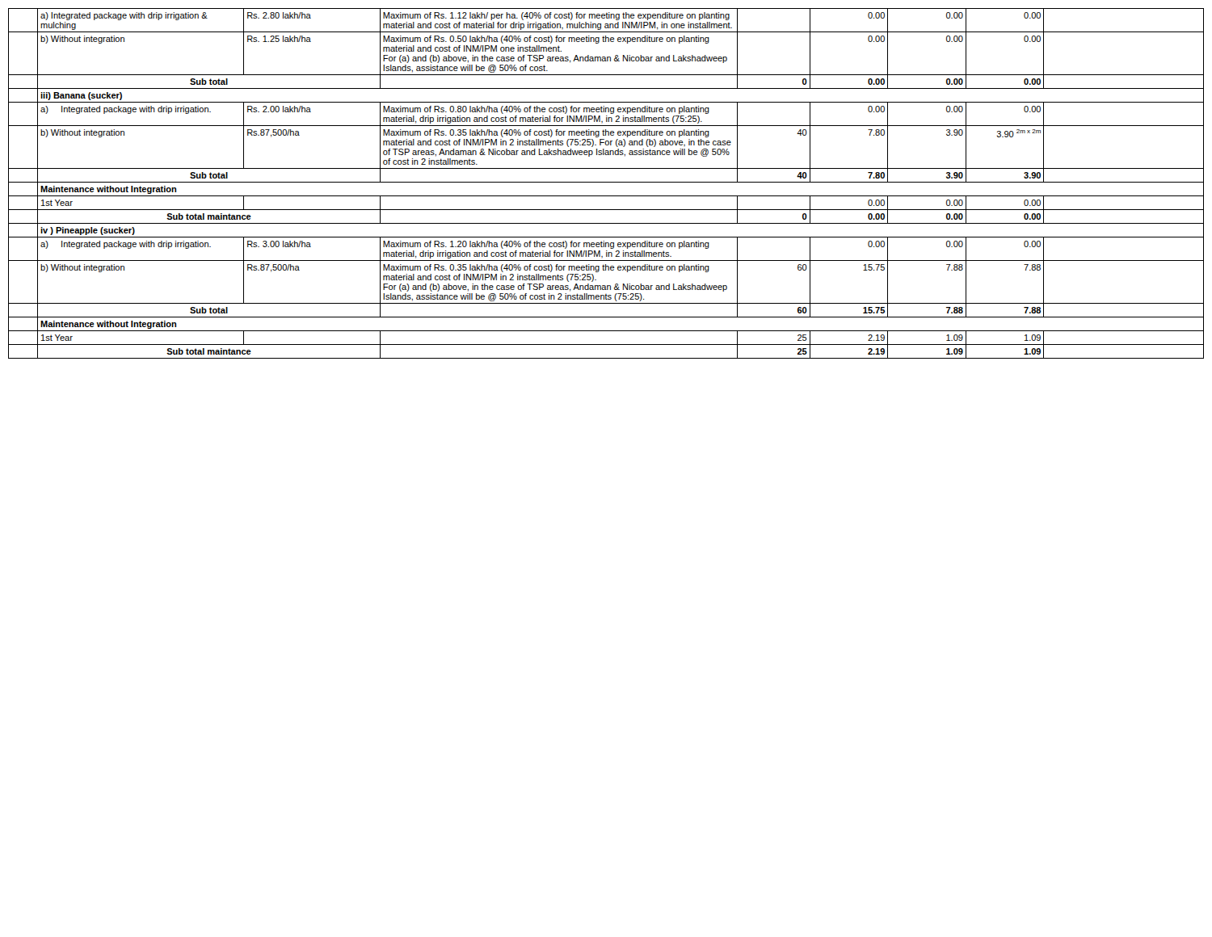| | a) Integrated package with drip irrigation & mulching | Rs. 2.80 lakh/ha | Maximum of Rs. 1.12 lakh/ per ha. (40% of cost) for meeting the expenditure on planting material and cost of material for drip irrigation, mulching and INM/IPM, in one installment. | | 0.00 | 0.00 | 0.00 | |
| | b) Without integration | Rs. 1.25 lakh/ha | Maximum of Rs. 0.50 lakh/ha (40% of cost) for meeting the expenditure on planting material and cost of INM/IPM one installment. For (a) and (b) above, in the case of TSP areas, Andaman & Nicobar and Lakshadweep Islands, assistance will be @ 50% of cost. | | 0.00 | 0.00 | 0.00 | |
| | Sub total | | 0 | 0.00 | 0.00 | 0.00 | |
| | iii) Banana (sucker) |
| | a) Integrated package with drip irrigation. | Rs. 2.00 lakh/ha | Maximum of Rs. 0.80 lakh/ha (40% of the cost) for meeting expenditure on planting material, drip irrigation and cost of material for INM/IPM, in 2 installments (75:25). | | 0.00 | 0.00 | 0.00 | |
| | b) Without integration | Rs.87,500/ha | Maximum of Rs. 0.35 lakh/ha (40% of cost) for meeting the expenditure on planting material and cost of INM/IPM in 2 installments (75:25). For (a) and (b) above, in the case of TSP areas, Andaman & Nicobar and Lakshadweep Islands, assistance will be @ 50% of cost in 2 installments. | 40 | 7.80 | 3.90 | 3.90 2m x 2m | |
| | Sub total | | 40 | 7.80 | 3.90 | 3.90 | |
| | Maintenance without Integration |
| | 1st Year | | | | 0.00 | 0.00 | 0.00 | |
| | Sub total maintance | | 0 | 0.00 | 0.00 | 0.00 | |
| | iv ) Pineapple (sucker) |
| | a) Integrated package with drip irrigation. | Rs. 3.00 lakh/ha | Maximum of Rs. 1.20 lakh/ha (40% of the cost) for meeting expenditure on planting material, drip irrigation and cost of material for INM/IPM, in 2 installments. | | 0.00 | 0.00 | 0.00 | |
| | b) Without integration | Rs.87,500/ha | Maximum of Rs. 0.35 lakh/ha (40% of cost) for meeting the expenditure on planting material and cost of INM/IPM in 2 installments (75:25). For (a) and (b) above, in the case of TSP areas, Andaman & Nicobar and Lakshadweep Islands, assistance will be @ 50% of cost in 2 installments (75:25). | 60 | 15.75 | 7.88 | 7.88 | |
| | Sub total | | 60 | 15.75 | 7.88 | 7.88 | |
| | Maintenance without Integration |
| | 1st Year | | | 25 | 2.19 | 1.09 | 1.09 | |
| | Sub total maintance | | 25 | 2.19 | 1.09 | 1.09 | |